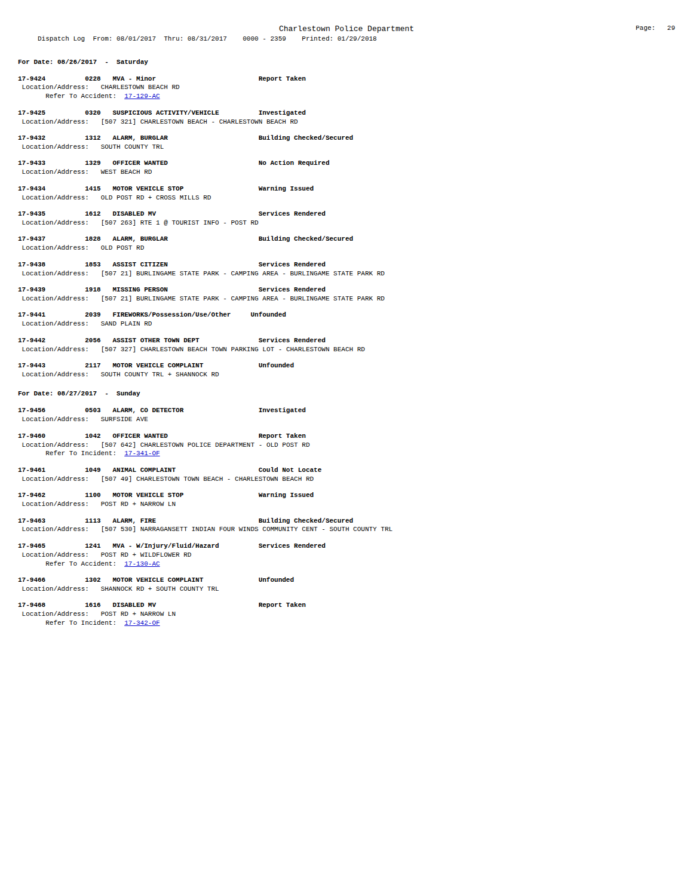Page: 29
Charlestown Police Department
Dispatch Log From: 08/01/2017 Thru: 08/31/2017 0000 - 2359 Printed: 01/29/2018
For Date: 08/26/2017 - Saturday
17-9424 0228 MVA - Minor Report Taken
Location/Address: CHARLESTOWN BEACH RD
Refer To Accident: 17-129-AC
17-9425 0320 SUSPICIOUS ACTIVITY/VEHICLE Investigated
Location/Address: [507 321] CHARLESTOWN BEACH - CHARLESTOWN BEACH RD
17-9432 1312 ALARM, BURGLAR Building Checked/Secured
Location/Address: SOUTH COUNTY TRL
17-9433 1329 OFFICER WANTED No Action Required
Location/Address: WEST BEACH RD
17-9434 1415 MOTOR VEHICLE STOP Warning Issued
Location/Address: OLD POST RD + CROSS MILLS RD
17-9435 1612 DISABLED MV Services Rendered
Location/Address: [507 263] RTE 1 @ TOURIST INFO - POST RD
17-9437 1828 ALARM, BURGLAR Building Checked/Secured
Location/Address: OLD POST RD
17-9438 1853 ASSIST CITIZEN Services Rendered
Location/Address: [507 21] BURLINGAME STATE PARK - CAMPING AREA - BURLINGAME STATE PARK RD
17-9439 1918 MISSING PERSON Services Rendered
Location/Address: [507 21] BURLINGAME STATE PARK - CAMPING AREA - BURLINGAME STATE PARK RD
17-9441 2039 FIREWORKS/Possession/Use/Other Unfounded
Location/Address: SAND PLAIN RD
17-9442 2056 ASSIST OTHER TOWN DEPT Services Rendered
Location/Address: [507 327] CHARLESTOWN BEACH TOWN PARKING LOT - CHARLESTOWN BEACH RD
17-9443 2117 MOTOR VEHICLE COMPLAINT Unfounded
Location/Address: SOUTH COUNTY TRL + SHANNOCK RD
For Date: 08/27/2017 - Sunday
17-9456 0503 ALARM, CO DETECTOR Investigated
Location/Address: SURFSIDE AVE
17-9460 1042 OFFICER WANTED Report Taken
Location/Address: [507 642] CHARLESTOWN POLICE DEPARTMENT - OLD POST RD
Refer To Incident: 17-341-OF
17-9461 1049 ANIMAL COMPLAINT Could Not Locate
Location/Address: [507 49] CHARLESTOWN TOWN BEACH - CHARLESTOWN BEACH RD
17-9462 1100 MOTOR VEHICLE STOP Warning Issued
Location/Address: POST RD + NARROW LN
17-9463 1113 ALARM, FIRE Building Checked/Secured
Location/Address: [507 530] NARRAGANSETT INDIAN FOUR WINDS COMMUNITY CENT - SOUTH COUNTY TRL
17-9465 1241 MVA - W/Injury/Fluid/Hazard Services Rendered
Location/Address: POST RD + WILDFLOWER RD
Refer To Accident: 17-130-AC
17-9466 1302 MOTOR VEHICLE COMPLAINT Unfounded
Location/Address: SHANNOCK RD + SOUTH COUNTY TRL
17-9468 1616 DISABLED MV Report Taken
Location/Address: POST RD + NARROW LN
Refer To Incident: 17-342-OF